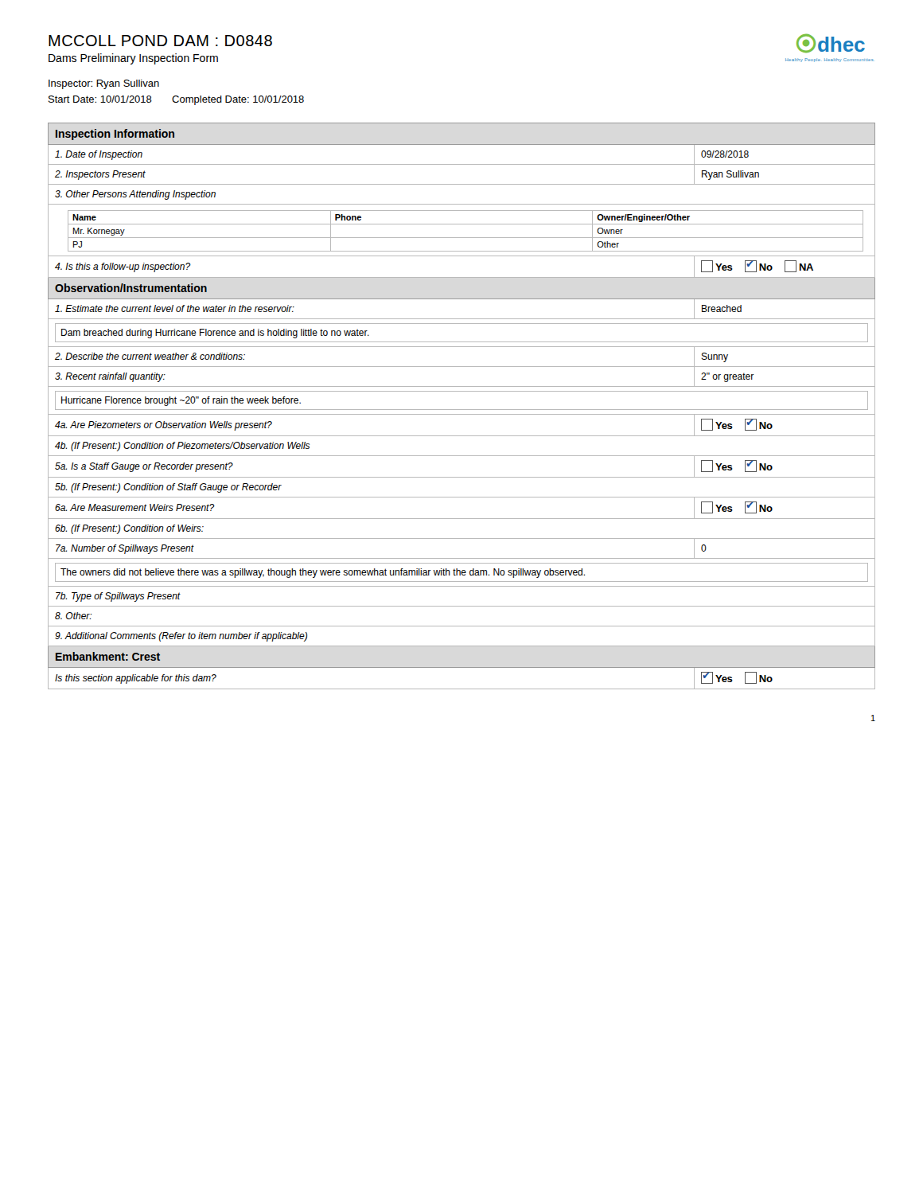⦿dhec
Healthy People. Healthy Communities.
MCCOLL POND DAM : D0848
Dams Preliminary Inspection Form
Inspector: Ryan Sullivan
Start Date: 10/01/2018 Completed Date: 10/01/2018
| Inspection Information |
| 1. Date of Inspection | 09/28/2018 |
| 2. Inspectors Present | Ryan Sullivan |
| 3. Other Persons Attending Inspection |
| / Name / Phone / Owner/Engineer/Other / / --- / --- / --- / / Mr. Kornegay / / Owner / / PJ / / Other / |
| 4. Is this a follow-up inspection? | Yes No NA |
| Observation/Instrumentation |
| 1. Estimate the current level of the water in the reservoir: | Breached |
| Dam breached during Hurricane Florence and is holding little to no water. |
| 2. Describe the current weather & conditions: | Sunny |
| 3. Recent rainfall quantity: | 2" or greater |
| Hurricane Florence brought ~20" of rain the week before. |
| 4a. Are Piezometers or Observation Wells present? | Yes No |
| 4b. (If Present:) Condition of Piezometers/Observation Wells |
| 5a. Is a Staff Gauge or Recorder present? | Yes No |
| 5b. (If Present:) Condition of Staff Gauge or Recorder |
| 6a. Are Measurement Weirs Present? | Yes No |
| 6b. (If Present:) Condition of Weirs: |
| 7a. Number of Spillways Present | 0 |
| The owners did not believe there was a spillway, though they were somewhat unfamiliar with the dam. No spillway observed. |
| 7b. Type of Spillways Present |
| 8. Other: |
| 9. Additional Comments (Refer to item number if applicable) |
| Embankment: Crest |
| Is this section applicable for this dam? | Yes No |
1